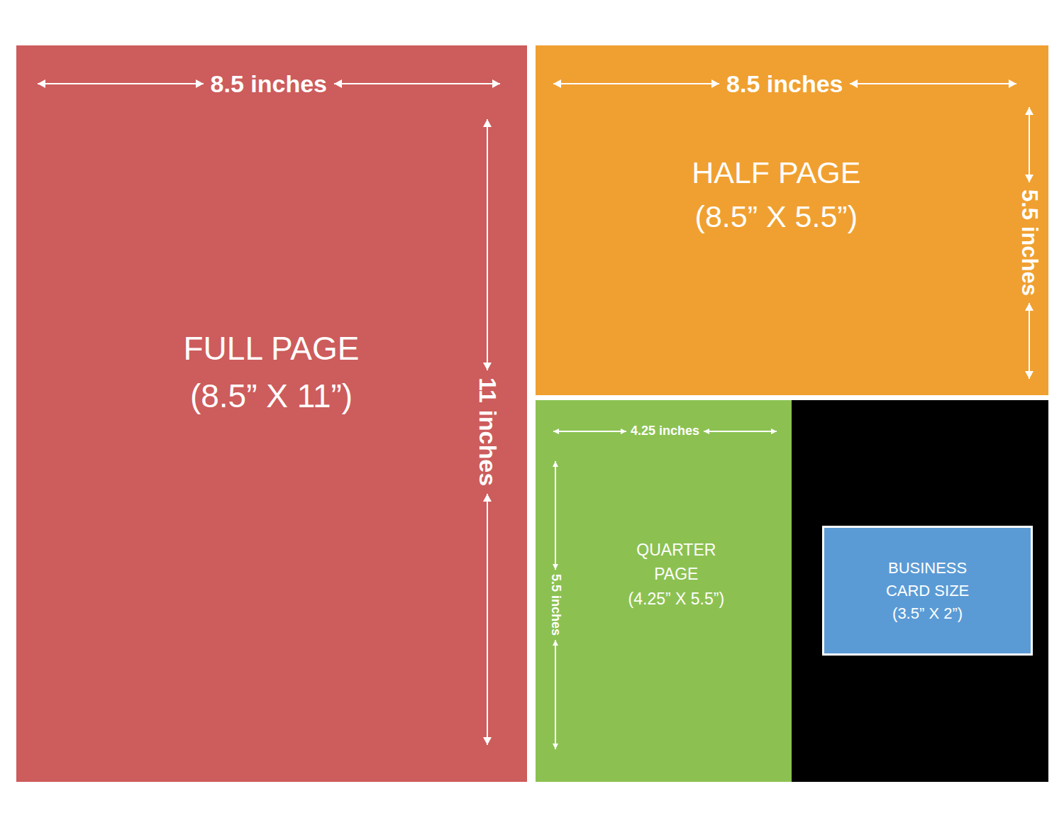FULL PAGE
(8.5” X 11”)
HALF PAGE
(8.5” X 5.5”)
QUARTER
PAGE
(4.25” X 5.5”)
BUSINESS
CARD SIZE
(3.5” X 2”)
8.5 inches
11 inches
8.5 inches
5.5 inches
4.25 inches
5.5 inches